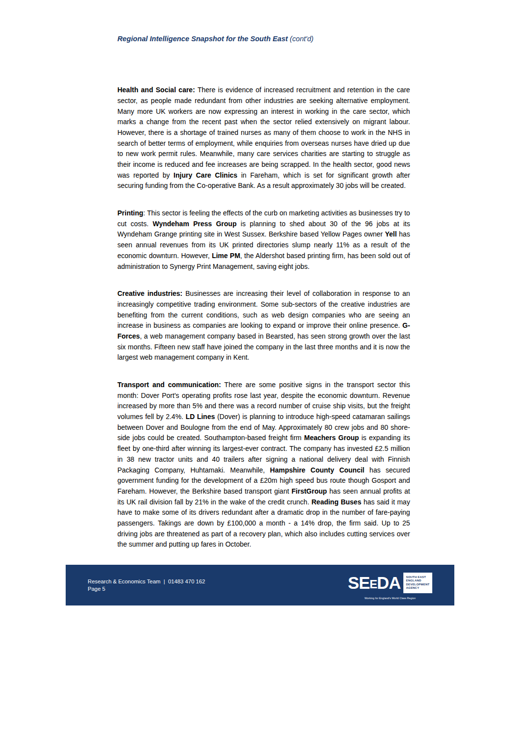Regional Intelligence Snapshot for the South East (cont'd)
Health and Social care: There is evidence of increased recruitment and retention in the care sector, as people made redundant from other industries are seeking alternative employment. Many more UK workers are now expressing an interest in working in the care sector, which marks a change from the recent past when the sector relied extensively on migrant labour. However, there is a shortage of trained nurses as many of them choose to work in the NHS in search of better terms of employment, while enquiries from overseas nurses have dried up due to new work permit rules. Meanwhile, many care services charities are starting to struggle as their income is reduced and fee increases are being scrapped. In the health sector, good news was reported by Injury Care Clinics in Fareham, which is set for significant growth after securing funding from the Co-operative Bank. As a result approximately 30 jobs will be created.
Printing: This sector is feeling the effects of the curb on marketing activities as businesses try to cut costs. Wyndeham Press Group is planning to shed about 30 of the 96 jobs at its Wyndeham Grange printing site in West Sussex. Berkshire based Yellow Pages owner Yell has seen annual revenues from its UK printed directories slump nearly 11% as a result of the economic downturn. However, Lime PM, the Aldershot based printing firm, has been sold out of administration to Synergy Print Management, saving eight jobs.
Creative industries: Businesses are increasing their level of collaboration in response to an increasingly competitive trading environment. Some sub-sectors of the creative industries are benefiting from the current conditions, such as web design companies who are seeing an increase in business as companies are looking to expand or improve their online presence. G-Forces, a web management company based in Bearsted, has seen strong growth over the last six months. Fifteen new staff have joined the company in the last three months and it is now the largest web management company in Kent.
Transport and communication: There are some positive signs in the transport sector this month: Dover Port's operating profits rose last year, despite the economic downturn. Revenue increased by more than 5% and there was a record number of cruise ship visits, but the freight volumes fell by 2.4%. LD Lines (Dover) is planning to introduce high-speed catamaran sailings between Dover and Boulogne from the end of May. Approximately 80 crew jobs and 80 shore-side jobs could be created. Southampton-based freight firm Meachers Group is expanding its fleet by one-third after winning its largest-ever contract. The company has invested £2.5 million in 38 new tractor units and 40 trailers after signing a national delivery deal with Finnish Packaging Company, Huhtamaki. Meanwhile, Hampshire County Council has secured government funding for the development of a £20m high speed bus route though Gosport and Fareham. However, the Berkshire based transport giant FirstGroup has seen annual profits at its UK rail division fall by 21% in the wake of the credit crunch. Reading Buses has said it may have to make some of its drivers redundant after a dramatic drop in the number of fare-paying passengers. Takings are down by £100,000 a month - a 14% drop, the firm said. Up to 25 driving jobs are threatened as part of a recovery plan, which also includes cutting services over the summer and putting up fares in October.
Research & Economics Team | 01483 470 162
Page 5
SEEDA
SOUTH EAST
ENGLAND
DEVELOPMENT
AGENCY
Working for England's World Class Region